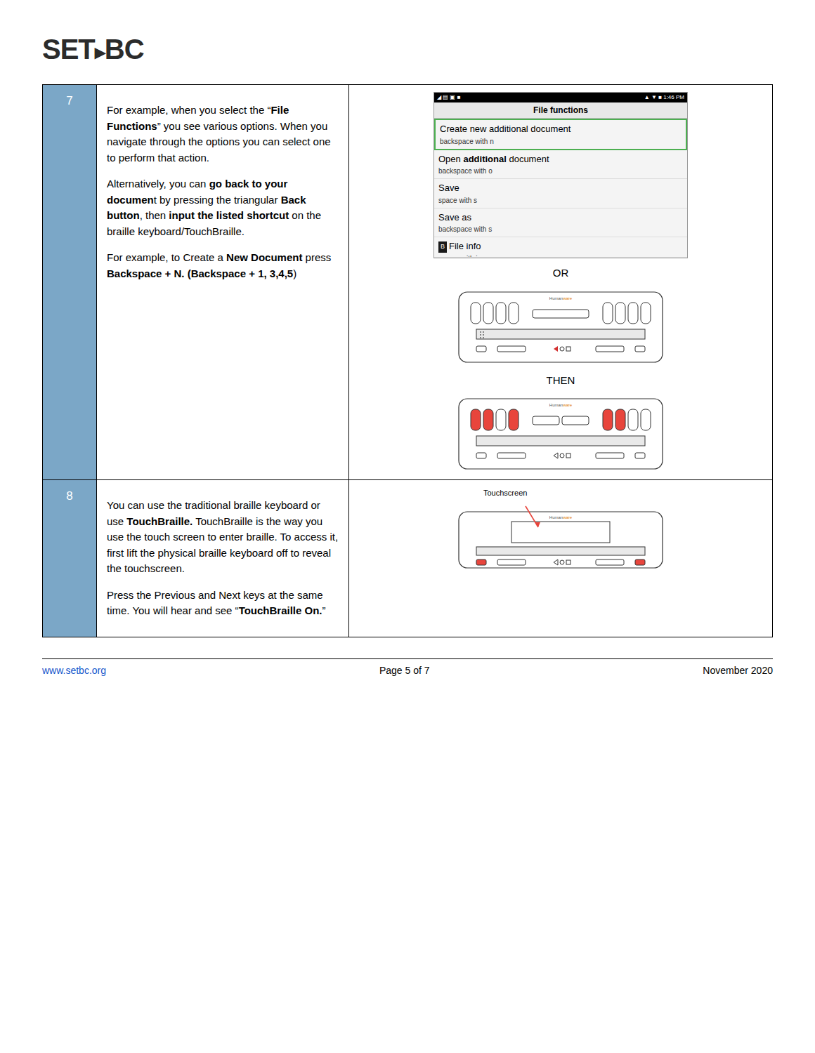SET▸BC
| 7 | For example, when you select the “ File Functions ” you see various options. When you navigate through the options you can select one to perform that action. Alternatively, you can go back to your documen t by pressing the triangular Back button , then input the listed shortcut on the braille keyboard/TouchBraille. For example, to Create a New Document press Backspace + N. (Backspace + 1, 3,4,5 ) | ◢ ▤ ▣ ■ ▲ ▼ ■ 1:46 PM File functions Create new additional document backspace with n Open additional document backspace with o Save space with s Save as backspace with s B File info ace with i OR Human ware THEN Human ware |
| 8 | You can use the traditional braille keyboard or use TouchBraille. TouchBraille is the way you use the touch screen to enter braille. To access it, first lift the physical braille keyboard off to reveal the touchscreen. Press the Previous and Next keys at the same time. You will hear and see “ TouchBraille On. ” | Touchscreen Human ware |
www.setbc.org Page 5 of 7 November 2020